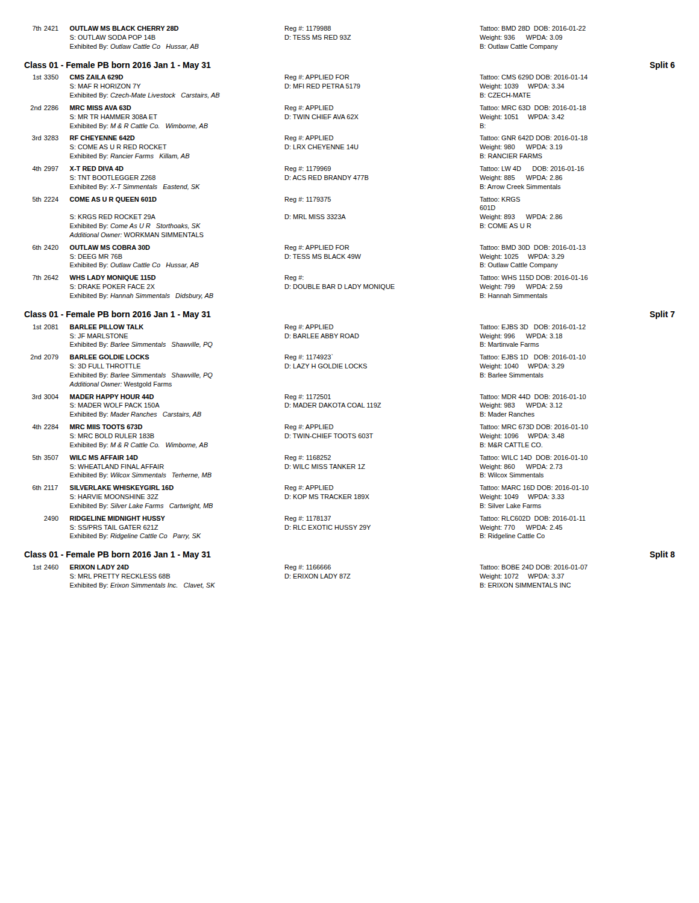| 7th | 2421 | OUTLAW MS BLACK CHERRY 28D | Reg #: 1179988 | Tattoo: BMD 28D DOB: 2016-01-22 |
| | | S: OUTLAW SODA POP 14B | D: TESS MS RED 93Z | Weight: 936 WPDA: 3.09 |
| | | Exhibited By: Outlaw Cattle Co Hussar, AB | B: Outlaw Cattle Company |
Class 01 - Female PB born 2016 Jan 1 - May 31 Split 6
| 1st | 3350 | CMS ZAILA 629D | Reg #: APPLIED FOR | Tattoo: CMS 629D DOB: 2016-01-14 |
| | | S: MAF R HORIZON 7Y | D: MFI RED PETRA 5179 | Weight: 1039 WPDA: 3.34 |
| | | Exhibited By: Czech-Mate Livestock Carstairs, AB | B: CZECH-MATE |
| 2nd | 2286 | MRC MISS AVA 63D | Reg #: APPLIED | Tattoo: MRC 63D DOB: 2016-01-18 |
| | | S: MR TR HAMMER 308A ET | D: TWIN CHIEF AVA 62X | Weight: 1051 WPDA: 3.42 |
| | | Exhibited By: M & R Cattle Co. Wimborne, AB | B: |
| 3rd | 3283 | RF CHEYENNE 642D | Reg #: APPLIED | Tattoo: GNR 642D DOB: 2016-01-18 |
| | | S: COME AS U R RED ROCKET | D: LRX CHEYENNE 14U | Weight: 980 WPDA: 3.19 |
| | | Exhibited By: Rancier Farms Killam, AB | B: RANCIER FARMS |
| 4th | 2997 | X-T RED DIVA 4D | Reg #: 1179969 | Tattoo: LW 4D DOB: 2016-01-16 |
| | | S: TNT BOOTLEGGER Z268 | D: ACS RED BRANDY 477B | Weight: 885 WPDA: 2.86 |
| | | Exhibited By: X-T Simmentals Eastend, SK | B: Arrow Creek Simmentals |
| 5th | 2224 | COME AS U R QUEEN 601D | Reg #: 1179375 | Tattoo: KRGS 601D |
| | | S: KRGS RED ROCKET 29A | D: MRL MISS 3323A | Weight: 893 WPDA: 2.86 |
| | | Exhibited By: Come As U R Storthoaks, SK | B: COME AS U R |
| | | Additional Owner: WORKMAN SIMMENTALS |
| 6th | 2420 | OUTLAW MS COBRA 30D | Reg #: APPLIED FOR | Tattoo: BMD 30D DOB: 2016-01-13 |
| | | S: DEEG MR 76B | D: TESS MS BLACK 49W | Weight: 1025 WPDA: 3.29 |
| | | Exhibited By: Outlaw Cattle Co Hussar, AB | B: Outlaw Cattle Company |
| 7th | 2642 | WHS LADY MONIQUE 115D | Reg #: | Tattoo: WHS 115D DOB: 2016-01-16 |
| | | S: DRAKE POKER FACE 2X | D: DOUBLE BAR D LADY MONIQUE | Weight: 799 WPDA: 2.59 |
| | | Exhibited By: Hannah Simmentals Didsbury, AB | B: Hannah Simmentals |
Class 01 - Female PB born 2016 Jan 1 - May 31 Split 7
| 1st | 2081 | BARLEE PILLOW TALK | Reg #: APPLIED | Tattoo: EJBS 3D DOB: 2016-01-12 |
| | | S: JF MARLSTONE | D: BARLEE ABBY ROAD | Weight: 996 WPDA: 3.18 |
| | | Exhibited By: Barlee Simmentals Shawville, PQ | B: Martinvale Farms |
| 2nd | 2079 | BARLEE GOLDIE LOCKS | Reg #: 1174923` | Tattoo: EJBS 1D DOB: 2016-01-10 |
| | | S: 3D FULL THROTTLE | D: LAZY H GOLDIE LOCKS | Weight: 1040 WPDA: 3.29 |
| | | Exhibited By: Barlee Simmentals Shawville, PQ | B: Barlee Simmentals |
| | | Additional Owner: Westgold Farms |
| 3rd | 3004 | MADER HAPPY HOUR 44D | Reg #: 1172501 | Tattoo: MDR 44D DOB: 2016-01-10 |
| | | S: MADER WOLF PACK 150A | D: MADER DAKOTA COAL 119Z | Weight: 983 WPDA: 3.12 |
| | | Exhibited By: Mader Ranches Carstairs, AB | B: Mader Ranches |
| 4th | 2284 | MRC MIIS TOOTS 673D | Reg #: APPLIED | Tattoo: MRC 673D DOB: 2016-01-10 |
| | | S: MRC BOLD RULER 183B | D: TWIN-CHIEF TOOTS 603T | Weight: 1096 WPDA: 3.48 |
| | | Exhibited By: M & R Cattle Co. Wimborne, AB | B: M&R CATTLE CO. |
| 5th | 3507 | WILC MS AFFAIR 14D | Reg #: 1168252 | Tattoo: WILC 14D DOB: 2016-01-10 |
| | | S: WHEATLAND FINAL AFFAIR | D: WILC MISS TANKER 1Z | Weight: 860 WPDA: 2.73 |
| | | Exhibited By: Wilcox Simmentals Terherne, MB | B: Wilcox Simmentals |
| 6th | 2117 | SILVERLAKE WHISKEYGIRL 16D | Reg #: APPLIED | Tattoo: MARC 16D DOB: 2016-01-10 |
| | | S: HARVIE MOONSHINE 32Z | D: KOP MS TRACKER 189X | Weight: 1049 WPDA: 3.33 |
| | | Exhibited By: Silver Lake Farms Cartwright, MB | B: Silver Lake Farms |
| | 2490 | RIDGELINE MIDNIGHT HUSSY | Reg #: 1178137 | Tattoo: RLC602D DOB: 2016-01-11 |
| | | S: SS/PRS TAIL GATER 621Z | D: RLC EXOTIC HUSSY 29Y | Weight: 770 WPDA: 2.45 |
| | | Exhibited By: Ridgeline Cattle Co Parry, SK | B: Ridgeline Cattle Co |
Class 01 - Female PB born 2016 Jan 1 - May 31 Split 8
| 1st | 2460 | ERIXON LADY 24D | Reg #: 1166666 | Tattoo: BOBE 24D DOB: 2016-01-07 |
| | | S: MRL PRETTY RECKLESS 68B | D: ERIXON LADY 87Z | Weight: 1072 WPDA: 3.37 |
| | | Exhibited By: Erixon Simmentals Inc. Clavet, SK | B: ERIXON SIMMENTALS INC |